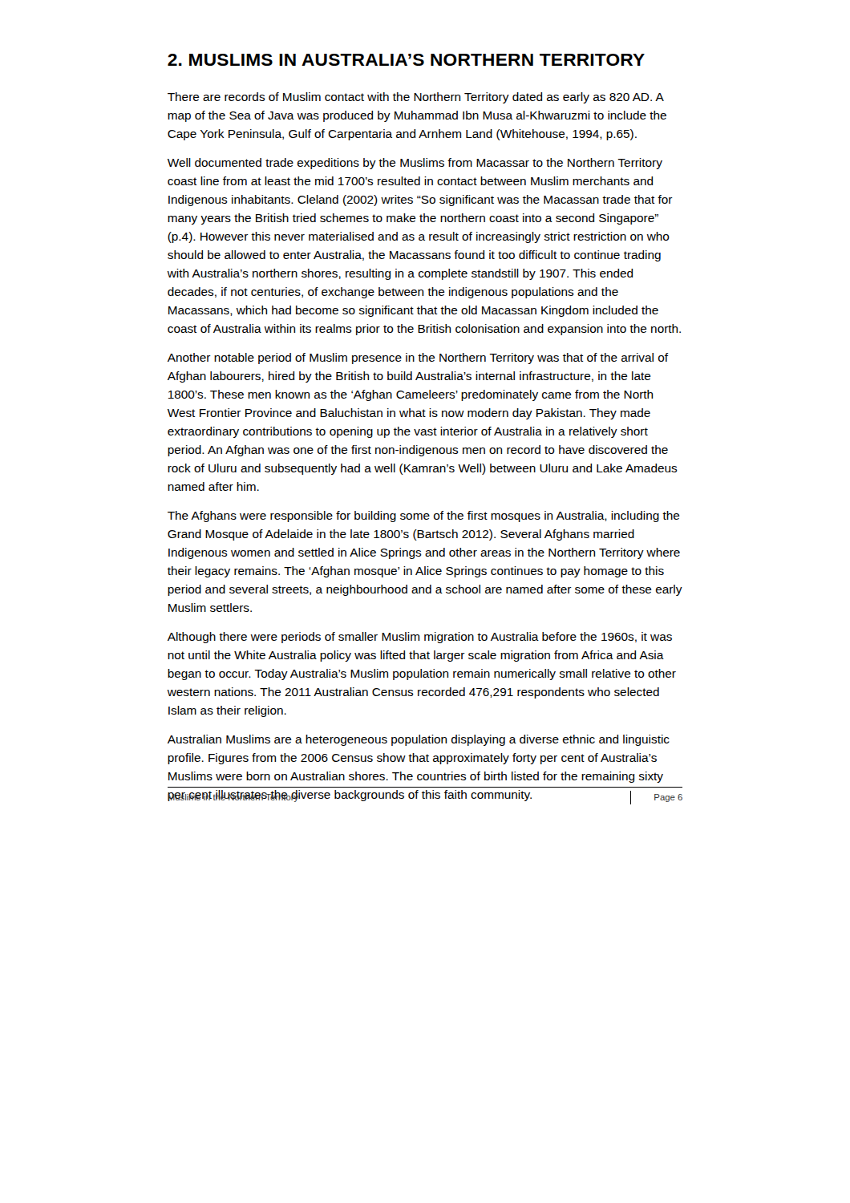2. MUSLIMS IN AUSTRALIA’S NORTHERN TERRITORY
There are records of Muslim contact with the Northern Territory dated as early as 820 AD. A map of the Sea of Java was produced by Muhammad Ibn Musa al-Khwaruzmi to include the Cape York Peninsula, Gulf of Carpentaria and Arnhem Land (Whitehouse, 1994, p.65).
Well documented trade expeditions by the Muslims from Macassar to the Northern Territory coast line from at least the mid 1700’s resulted in contact between Muslim merchants and Indigenous inhabitants. Cleland (2002) writes “So significant was the Macassan trade that for many years the British tried schemes to make the northern coast into a second Singapore” (p.4). However this never materialised and as a result of increasingly strict restriction on who should be allowed to enter Australia, the Macassans found it too difficult to continue trading with Australia’s northern shores, resulting in a complete standstill by 1907. This ended decades, if not centuries, of exchange between the indigenous populations and the Macassans, which had become so significant that the old Macassan Kingdom included the coast of Australia within its realms prior to the British colonisation and expansion into the north.
Another notable period of Muslim presence in the Northern Territory was that of the arrival of Afghan labourers, hired by the British to build Australia’s internal infrastructure, in the late 1800’s. These men known as the ‘Afghan Cameleers’ predominately came from the North West Frontier Province and Baluchistan in what is now modern day Pakistan. They made extraordinary contributions to opening up the vast interior of Australia in a relatively short period. An Afghan was one of the first non-indigenous men on record to have discovered the rock of Uluru and subsequently had a well (Kamran’s Well) between Uluru and Lake Amadeus named after him.
The Afghans were responsible for building some of the first mosques in Australia, including the Grand Mosque of Adelaide in the late 1800’s (Bartsch 2012). Several Afghans married Indigenous women and settled in Alice Springs and other areas in the Northern Territory where their legacy remains. The ‘Afghan mosque’ in Alice Springs continues to pay homage to this period and several streets, a neighbourhood and a school are named after some of these early Muslim settlers.
Although there were periods of smaller Muslim migration to Australia before the 1960s, it was not until the White Australia policy was lifted that larger scale migration from Africa and Asia began to occur. Today Australia’s Muslim population remain numerically small relative to other western nations. The 2011 Australian Census recorded 476,291 respondents who selected Islam as their religion.
Australian Muslims are a heterogeneous population displaying a diverse ethnic and linguistic profile. Figures from the 2006 Census show that approximately forty per cent of Australia’s Muslims were born on Australian shores. The countries of birth listed for the remaining sixty per cent illustrates the diverse backgrounds of this faith community.
Muslims in the Northern Territory Page 6